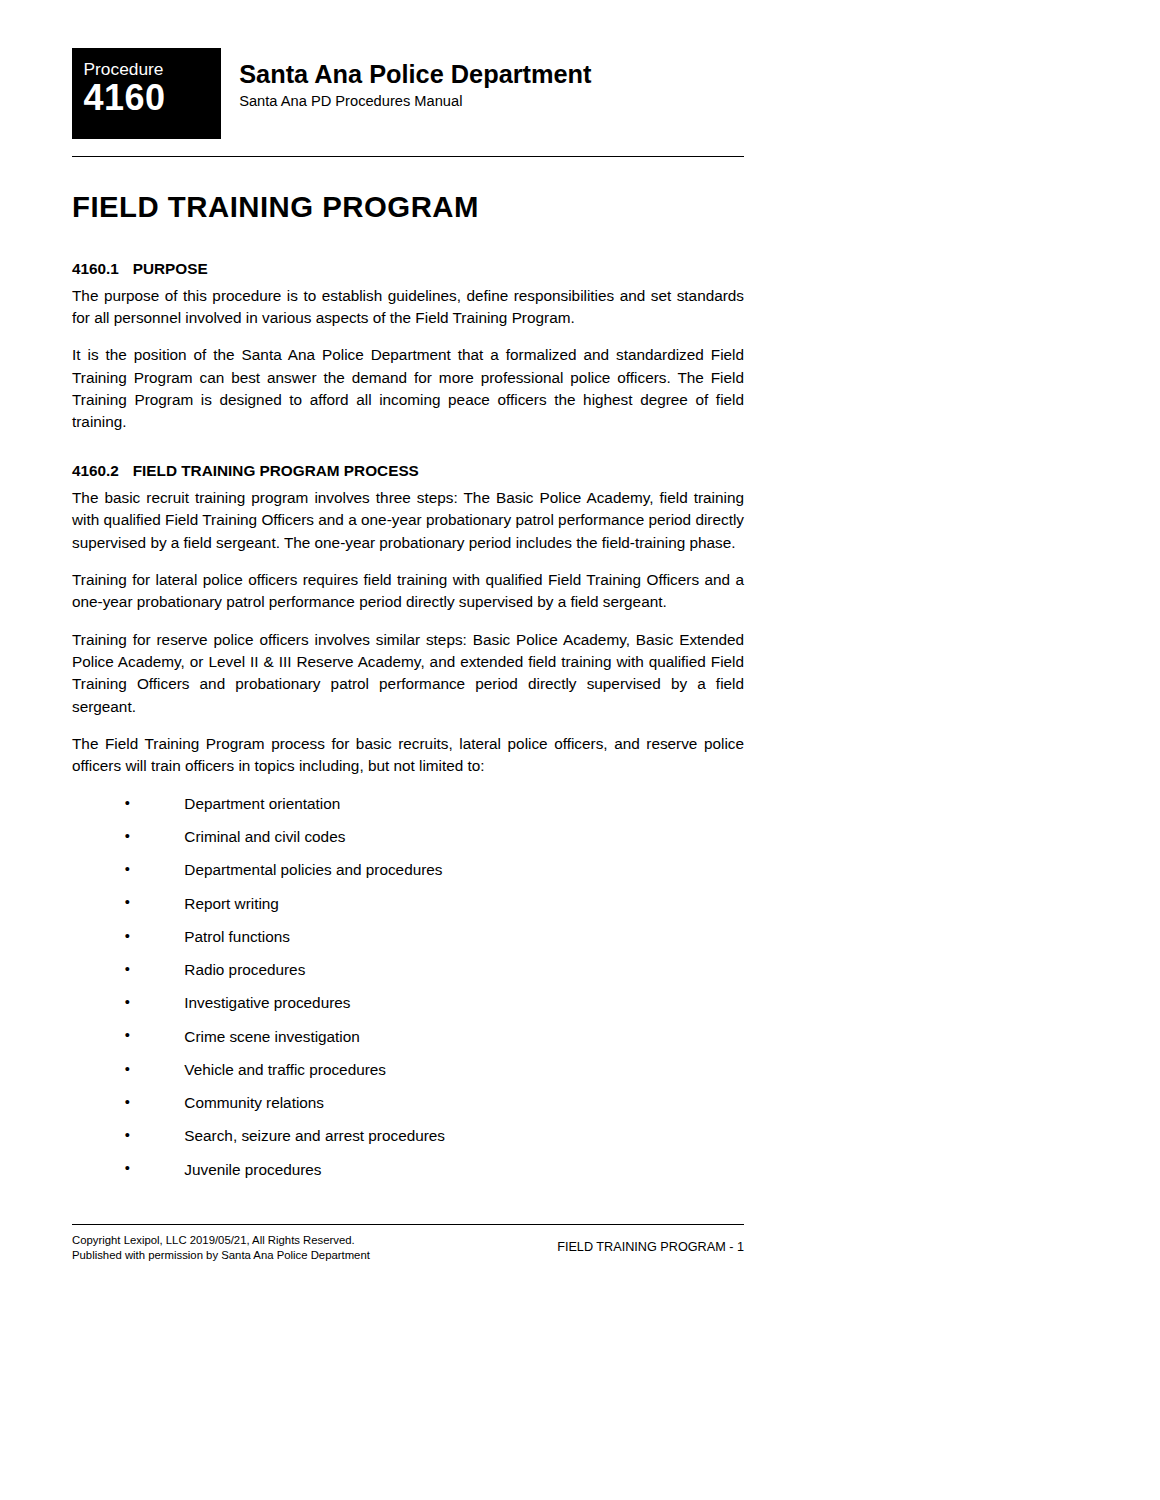Procedure 4160
Santa Ana Police Department
Santa Ana PD Procedures Manual
FIELD TRAINING PROGRAM
4160.1 PURPOSE
The purpose of this procedure is to establish guidelines, define responsibilities and set standards for all personnel involved in various aspects of the Field Training Program.
It is the position of the Santa Ana Police Department that a formalized and standardized Field Training Program can best answer the demand for more professional police officers. The Field Training Program is designed to afford all incoming peace officers the highest degree of field training.
4160.2 FIELD TRAINING PROGRAM PROCESS
The basic recruit training program involves three steps: The Basic Police Academy, field training with qualified Field Training Officers and a one-year probationary patrol performance period directly supervised by a field sergeant. The one-year probationary period includes the field-training phase.
Training for lateral police officers requires field training with qualified Field Training Officers and a one-year probationary patrol performance period directly supervised by a field sergeant.
Training for reserve police officers involves similar steps: Basic Police Academy, Basic Extended Police Academy, or Level II & III Reserve Academy, and extended field training with qualified Field Training Officers and probationary patrol performance period directly supervised by a field sergeant.
The Field Training Program process for basic recruits, lateral police officers, and reserve police officers will train officers in topics including, but not limited to:
Department orientation
Criminal and civil codes
Departmental policies and procedures
Report writing
Patrol functions
Radio procedures
Investigative procedures
Crime scene investigation
Vehicle and traffic procedures
Community relations
Search, seizure and arrest procedures
Juvenile procedures
Copyright Lexipol, LLC 2019/05/21, All Rights Reserved.
Published with permission by Santa Ana Police Department
FIELD TRAINING PROGRAM - 1